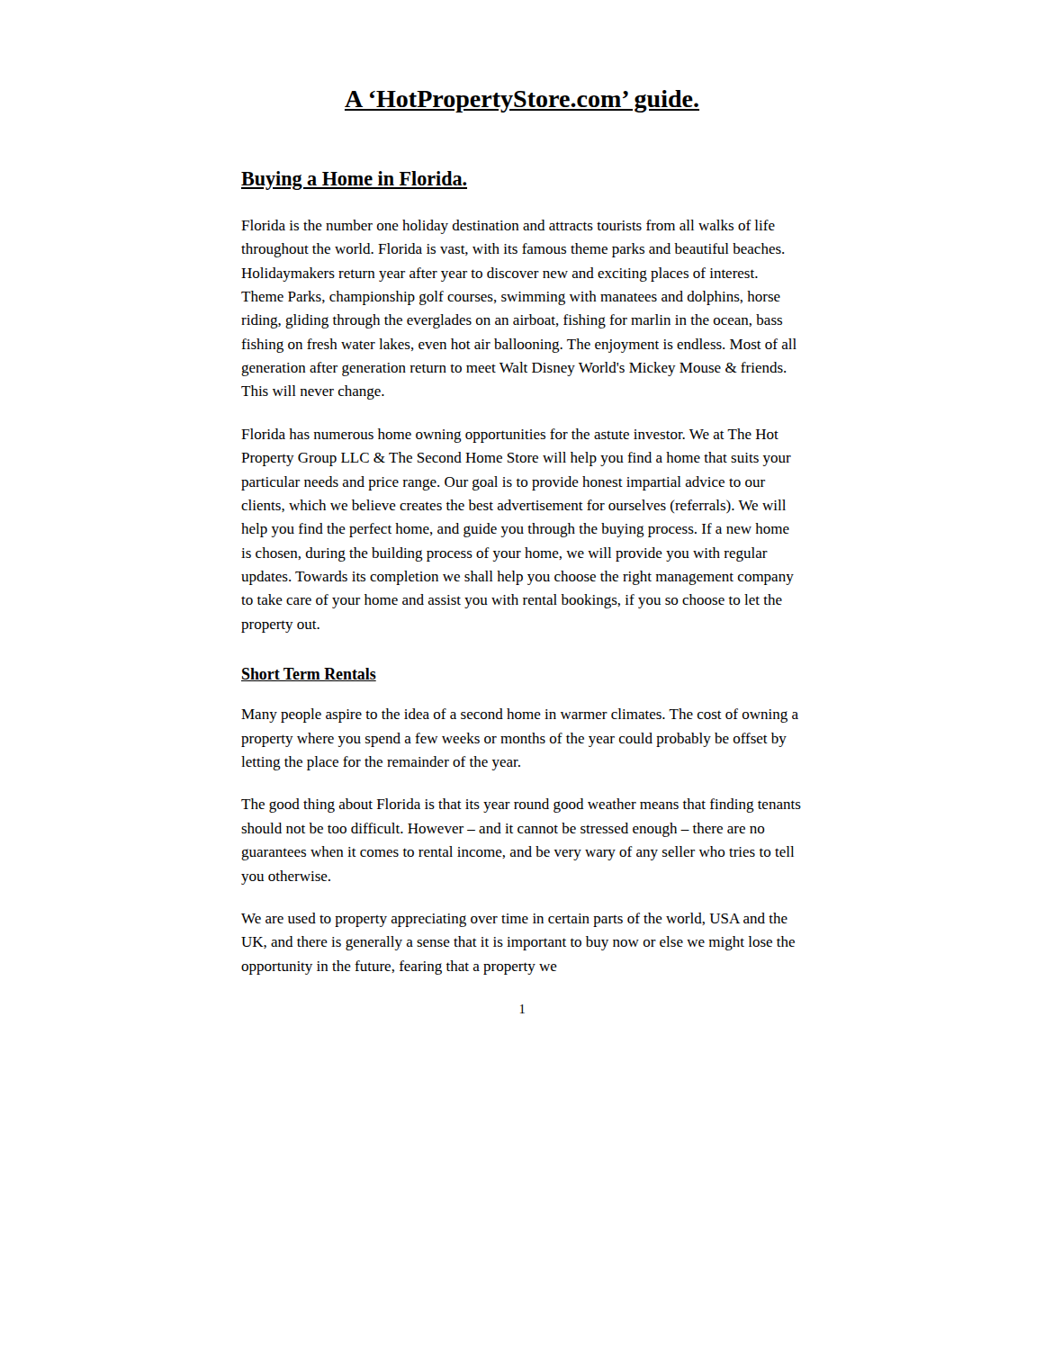A ‘HotPropertyStore.com’ guide.
Buying a Home in Florida.
Florida is the number one holiday destination and attracts tourists from all walks of life throughout the world. Florida is vast, with its famous theme parks and beautiful beaches. Holidaymakers return year after year to discover new and exciting places of interest. Theme Parks, championship golf courses, swimming with manatees and dolphins, horse riding, gliding through the everglades on an airboat, fishing for marlin in the ocean, bass fishing on fresh water lakes, even hot air ballooning. The enjoyment is endless. Most of all generation after generation return to meet Walt Disney World's Mickey Mouse & friends. This will never change.
Florida has numerous home owning opportunities for the astute investor. We at The Hot Property Group LLC & The Second Home Store will help you find a home that suits your particular needs and price range. Our goal is to provide honest impartial advice to our clients, which we believe creates the best advertisement for ourselves (referrals). We will help you find the perfect home, and guide you through the buying process. If a new home is chosen, during the building process of your home, we will provide you with regular updates. Towards its completion we shall help you choose the right management company to take care of your home and assist you with rental bookings, if you so choose to let the property out.
Short Term Rentals
Many people aspire to the idea of a second home in warmer climates. The cost of owning a property where you spend a few weeks or months of the year could probably be offset by letting the place for the remainder of the year.
The good thing about Florida is that its year round good weather means that finding tenants should not be too difficult. However – and it cannot be stressed enough – there are no guarantees when it comes to rental income, and be very wary of any seller who tries to tell you otherwise.
We are used to property appreciating over time in certain parts of the world, USA and the UK, and there is generally a sense that it is important to buy now or else we might lose the opportunity in the future, fearing that a property we
1